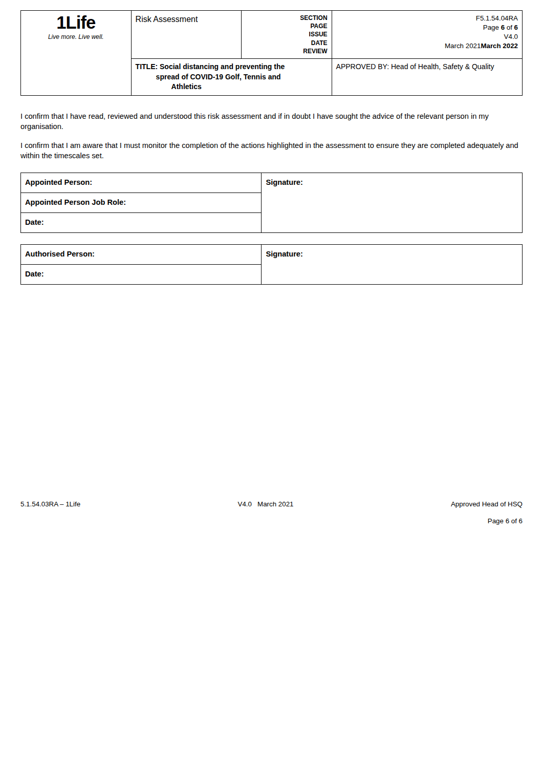| 1Life Live more. Live well. | Risk Assessment | SECTION PAGE ISSUE DATE REVIEW | F5.1.54.04RA Page 6 of 6 V4.0 March 2021 March 2022 |
| TITLE: Social distancing and preventing the spread of COVID-19 Golf, Tennis and Athletics | APPROVED BY: Head of Health, Safety & Quality |
I confirm that I have read, reviewed and understood this risk assessment and if in doubt I have sought the advice of the relevant person in my organisation.
I confirm that I am aware that I must monitor the completion of the actions highlighted in the assessment to ensure they are completed adequately and within the timescales set.
| Appointed Person: | Signature: |
| Appointed Person Job Role: |
| Date: |
| Authorised Person: | Signature: |
| Date: |
5.1.54.03RA – 1Life V4.0 March 2021 Approved Head of HSQ
Page 6 of 6